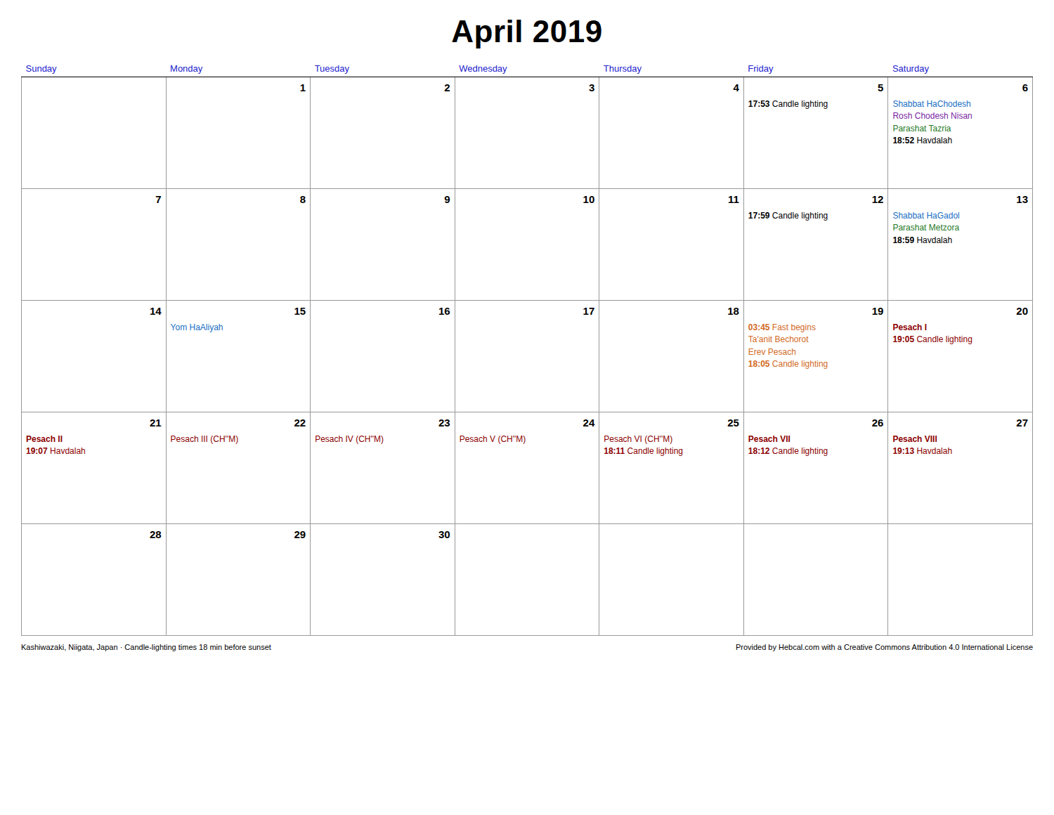April 2019
| Sunday | Monday | Tuesday | Wednesday | Thursday | Friday | Saturday |
| --- | --- | --- | --- | --- | --- | --- |
| | 1 | 2 | 3 | 4 | 5 17:53 Candle lighting | 6 Shabbat HaChodesh Rosh Chodesh Nisan Parashat Tazria 18:52 Havdalah |
| 7 | 8 | 9 | 10 | 11 | 12 17:59 Candle lighting | 13 Shabbat HaGadol Parashat Metzora 18:59 Havdalah |
| 14 | 15 Yom HaAliyah | 16 | 17 | 18 | 19 03:45 Fast begins Ta'anit Bechorot Erev Pesach 18:05 Candle lighting | 20 Pesach I 19:05 Candle lighting |
| 21 Pesach II 19:07 Havdalah | 22 Pesach III (CH''M) | 23 Pesach IV (CH''M) | 24 Pesach V (CH''M) | 25 Pesach VI (CH''M) 18:11 Candle lighting | 26 Pesach VII 18:12 Candle lighting | 27 Pesach VIII 19:13 Havdalah |
| 28 | 29 | 30 | | | | |
Kashiwazaki, Niigata, Japan · Candle-lighting times 18 min before sunset
Provided by Hebcal.com with a Creative Commons Attribution 4.0 International License